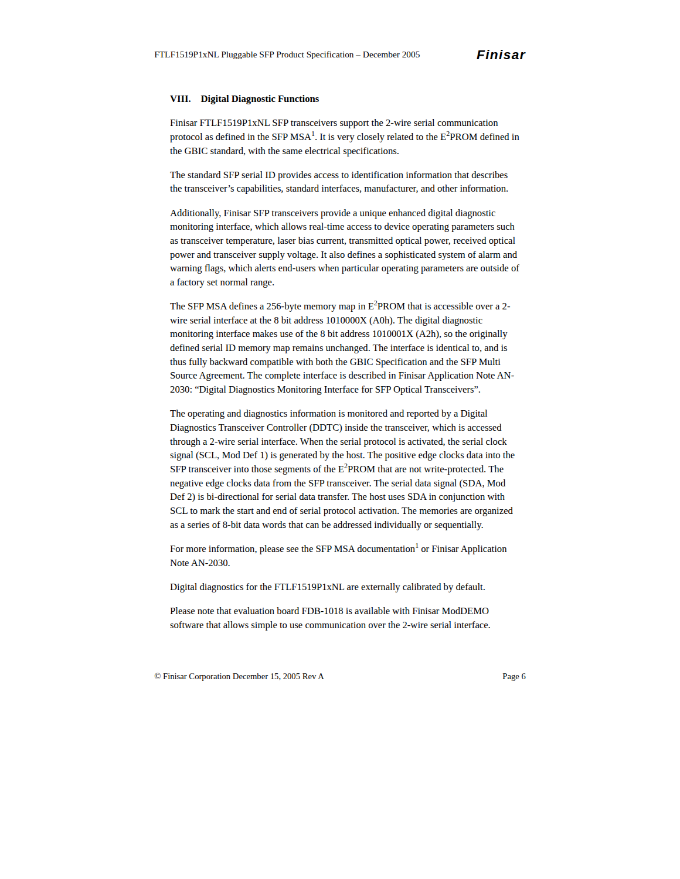FTLF1519P1xNL Pluggable SFP Product Specification – December 2005
Finisar
VIII. Digital Diagnostic Functions
Finisar FTLF1519P1xNL SFP transceivers support the 2-wire serial communication protocol as defined in the SFP MSA1. It is very closely related to the E2PROM defined in the GBIC standard, with the same electrical specifications.
The standard SFP serial ID provides access to identification information that describes the transceiver’s capabilities, standard interfaces, manufacturer, and other information.
Additionally, Finisar SFP transceivers provide a unique enhanced digital diagnostic monitoring interface, which allows real-time access to device operating parameters such as transceiver temperature, laser bias current, transmitted optical power, received optical power and transceiver supply voltage. It also defines a sophisticated system of alarm and warning flags, which alerts end-users when particular operating parameters are outside of a factory set normal range.
The SFP MSA defines a 256-byte memory map in E2PROM that is accessible over a 2-wire serial interface at the 8 bit address 1010000X (A0h). The digital diagnostic monitoring interface makes use of the 8 bit address 1010001X (A2h), so the originally defined serial ID memory map remains unchanged. The interface is identical to, and is thus fully backward compatible with both the GBIC Specification and the SFP Multi Source Agreement. The complete interface is described in Finisar Application Note AN-2030: “Digital Diagnostics Monitoring Interface for SFP Optical Transceivers”.
The operating and diagnostics information is monitored and reported by a Digital Diagnostics Transceiver Controller (DDTC) inside the transceiver, which is accessed through a 2-wire serial interface. When the serial protocol is activated, the serial clock signal (SCL, Mod Def 1) is generated by the host. The positive edge clocks data into the SFP transceiver into those segments of the E2PROM that are not write-protected. The negative edge clocks data from the SFP transceiver. The serial data signal (SDA, Mod Def 2) is bi-directional for serial data transfer. The host uses SDA in conjunction with SCL to mark the start and end of serial protocol activation. The memories are organized as a series of 8-bit data words that can be addressed individually or sequentially.
For more information, please see the SFP MSA documentation1 or Finisar Application Note AN-2030.
Digital diagnostics for the FTLF1519P1xNL are externally calibrated by default.
Please note that evaluation board FDB-1018 is available with Finisar ModDEMO software that allows simple to use communication over the 2-wire serial interface.
© Finisar Corporation December 15, 2005 Rev A
Page 6